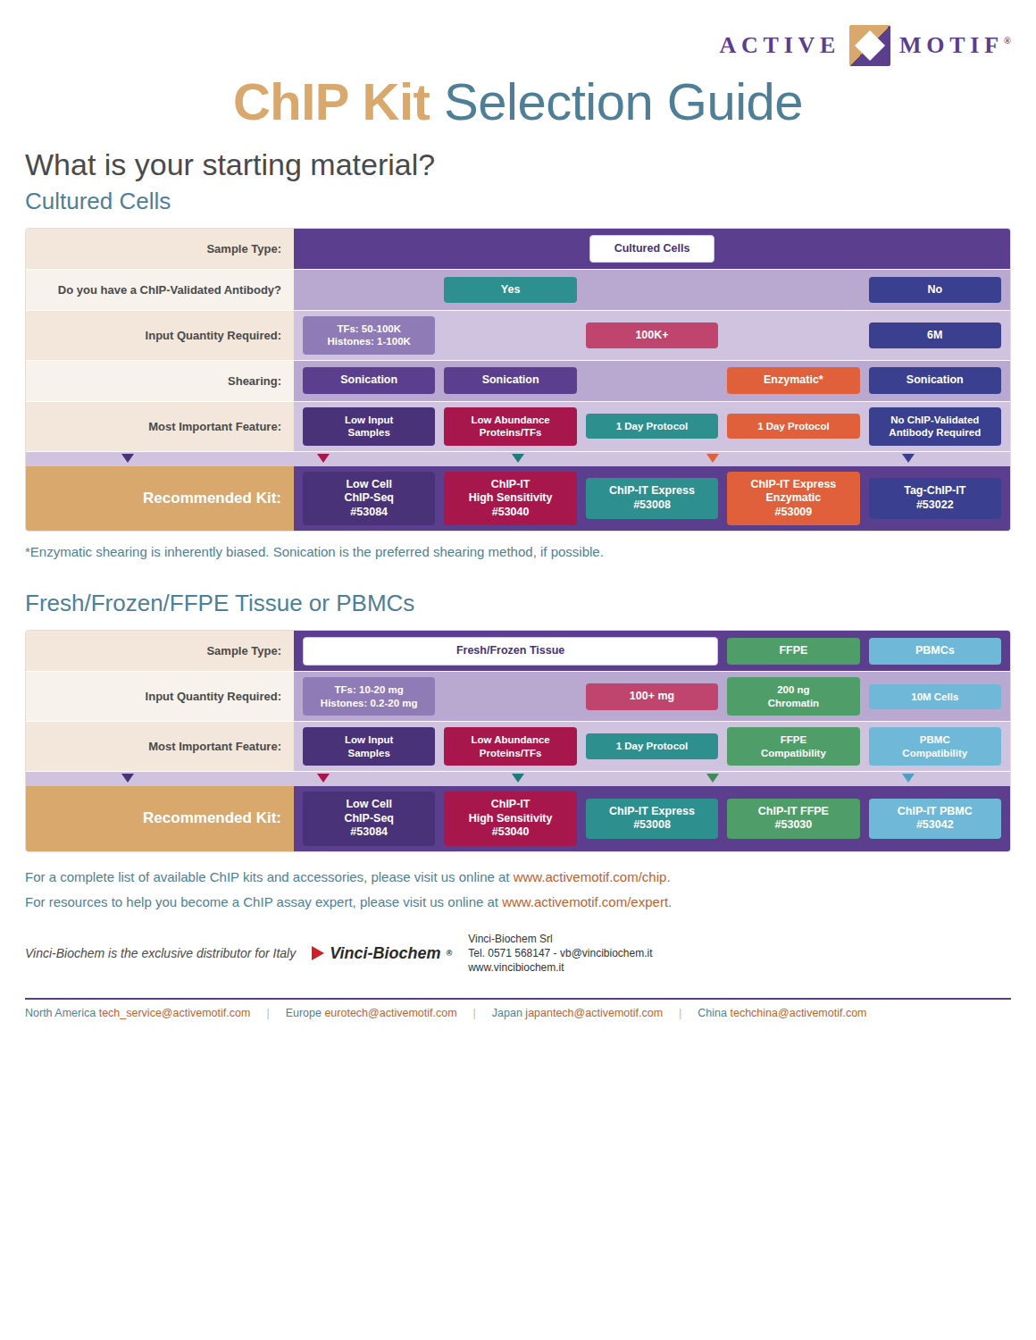ACTIVE MOTIF®
ChIP Kit Selection Guide
What is your starting material?
Cultured Cells
Sample Type:
Cultured Cells
Do you have a ChIP-Validated Antibody?
Yes
No
Input Quantity Required:
TFs: 50-100K
Histones: 1-100K
100K+
6M
Shearing:
Sonication
Sonication
Enzymatic*
Sonication
Most Important Feature:
Low Input
Samples
Low Abundance
Proteins/TFs
1 Day Protocol
1 Day Protocol
No ChIP-Validated
Antibody Required
Recommended Kit:
Low Cell
ChIP-Seq
#53084
ChIP-IT
High Sensitivity
#53040
ChIP-IT Express
#53008
ChIP-IT Express
Enzymatic
#53009
Tag-ChIP-IT
#53022
*Enzymatic shearing is inherently biased. Sonication is the preferred shearing method, if possible.
Fresh/Frozen/FFPE Tissue or PBMCs
Sample Type:
Fresh/Frozen Tissue
FFPE
PBMCs
Input Quantity Required:
TFs: 10-20 mg
Histones: 0.2-20 mg
100+ mg
200 ng
Chromatin
10M Cells
Most Important Feature:
Low Input
Samples
Low Abundance
Proteins/TFs
1 Day Protocol
FFPE
Compatibility
PBMC
Compatibility
Recommended Kit:
Low Cell
ChIP-Seq
#53084
ChIP-IT
High Sensitivity
#53040
ChIP-IT Express
#53008
ChIP-IT FFPE
#53030
ChIP-IT PBMC
#53042
For a complete list of available ChIP kits and accessories, please visit us online at www.activemotif.com/chip.
For resources to help you become a ChIP assay expert, please visit us online at www.activemotif.com/expert.
Vinci-Biochem is the exclusive distributor for Italy
Vinci-Biochem®
Vinci-Biochem Srl
Tel. 0571 568147 - vb@vincibiochem.it
www.vincibiochem.it
North America tech_service@activemotif.com | Europe eurotech@activemotif.com | Japan japantech@activemotif.com | China techchina@activemotif.com